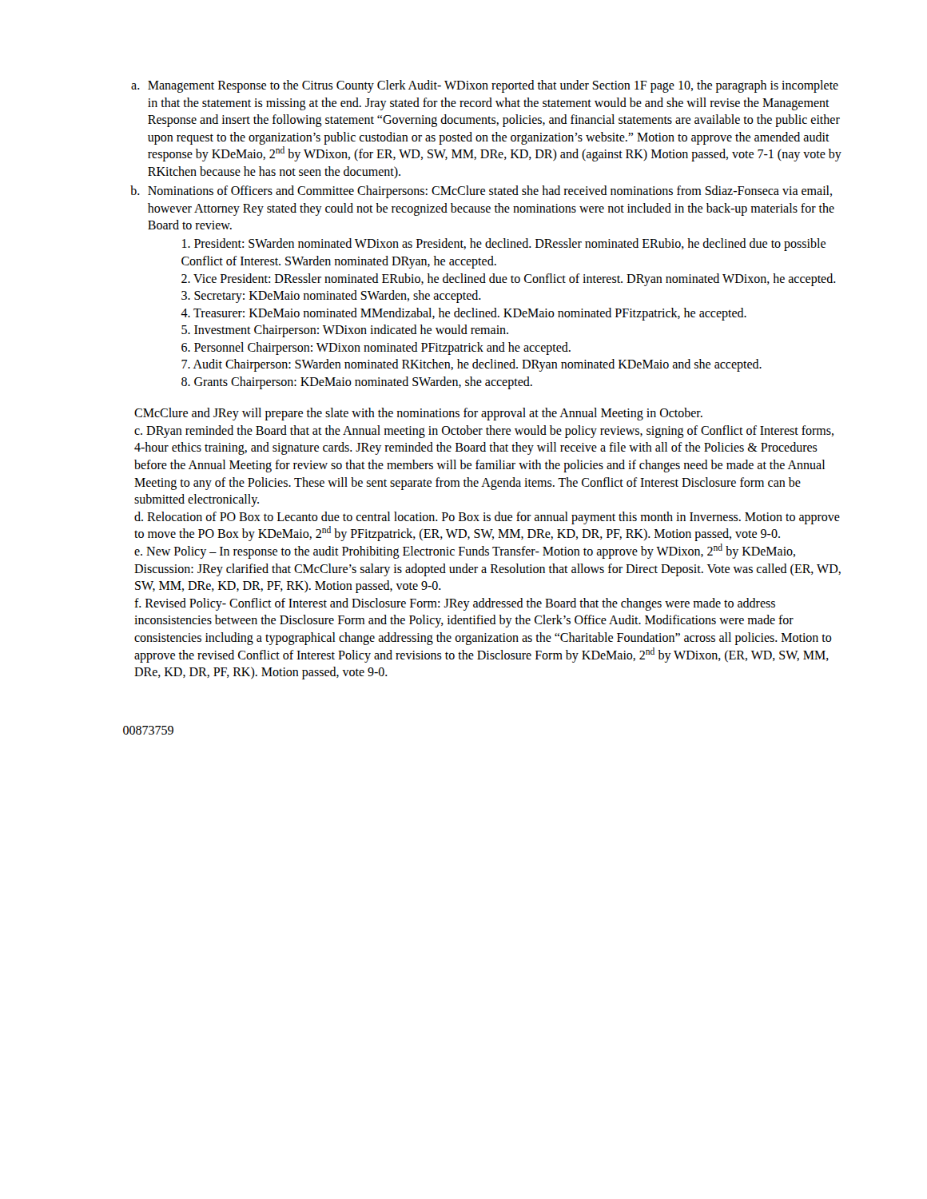Management Response to the Citrus County Clerk Audit- WDixon reported that under Section 1F page 10, the paragraph is incomplete in that the statement is missing at the end. Jray stated for the record what the statement would be and she will revise the Management Response and insert the following statement “Governing documents, policies, and financial statements are available to the public either upon request to the organization’s public custodian or as posted on the organization’s website.” Motion to approve the amended audit response by KDeMaio, 2nd by WDixon, (for ER, WD, SW, MM, DRe, KD, DR) and (against RK) Motion passed, vote 7-1 (nay vote by RKitchen because he has not seen the document).
Nominations of Officers and Committee Chairpersons: CMcClure stated she had received nominations from Sdiaz-Fonseca via email, however Attorney Rey stated they could not be recognized because the nominations were not included in the back-up materials for the Board to review.
1. President: SWarden nominated WDixon as President, he declined. DRessler nominated ERubio, he declined due to possible Conflict of Interest. SWarden nominated DRyan, he accepted.
2. Vice President: DRessler nominated ERubio, he declined due to Conflict of interest. DRyan nominated WDixon, he accepted.
3. Secretary: KDeMaio nominated SWarden, she accepted.
4. Treasurer: KDeMaio nominated MMendizabal, he declined. KDeMaio nominated PFitzpatrick, he accepted.
5. Investment Chairperson: WDixon indicated he would remain.
6. Personnel Chairperson: WDixon nominated PFitzpatrick and he accepted.
7. Audit Chairperson: SWarden nominated RKitchen, he declined. DRyan nominated KDeMaio and she accepted.
8. Grants Chairperson: KDeMaio nominated SWarden, she accepted.
CMcClure and JRey will prepare the slate with the nominations for approval at the Annual Meeting in October.
c. DRyan reminded the Board that at the Annual meeting in October there would be policy reviews, signing of Conflict of Interest forms, 4-hour ethics training, and signature cards. JRey reminded the Board that they will receive a file with all of the Policies & Procedures before the Annual Meeting for review so that the members will be familiar with the policies and if changes need be made at the Annual Meeting to any of the Policies. These will be sent separate from the Agenda items. The Conflict of Interest Disclosure form can be submitted electronically.
d. Relocation of PO Box to Lecanto due to central location. Po Box is due for annual payment this month in Inverness. Motion to approve to move the PO Box by KDeMaio, 2nd by PFitzpatrick, (ER, WD, SW, MM, DRe, KD, DR, PF, RK). Motion passed, vote 9-0.
e. New Policy – In response to the audit Prohibiting Electronic Funds Transfer- Motion to approve by WDixon, 2nd by KDeMaio, Discussion: JRey clarified that CMcClure’s salary is adopted under a Resolution that allows for Direct Deposit. Vote was called (ER, WD, SW, MM, DRe, KD, DR, PF, RK). Motion passed, vote 9-0.
f. Revised Policy- Conflict of Interest and Disclosure Form: JRey addressed the Board that the changes were made to address inconsistencies between the Disclosure Form and the Policy, identified by the Clerk’s Office Audit. Modifications were made for consistencies including a typographical change addressing the organization as the “Charitable Foundation” across all policies. Motion to approve the revised Conflict of Interest Policy and revisions to the Disclosure Form by KDeMaio, 2nd by WDixon, (ER, WD, SW, MM, DRe, KD, DR, PF, RK). Motion passed, vote 9-0.
00873759